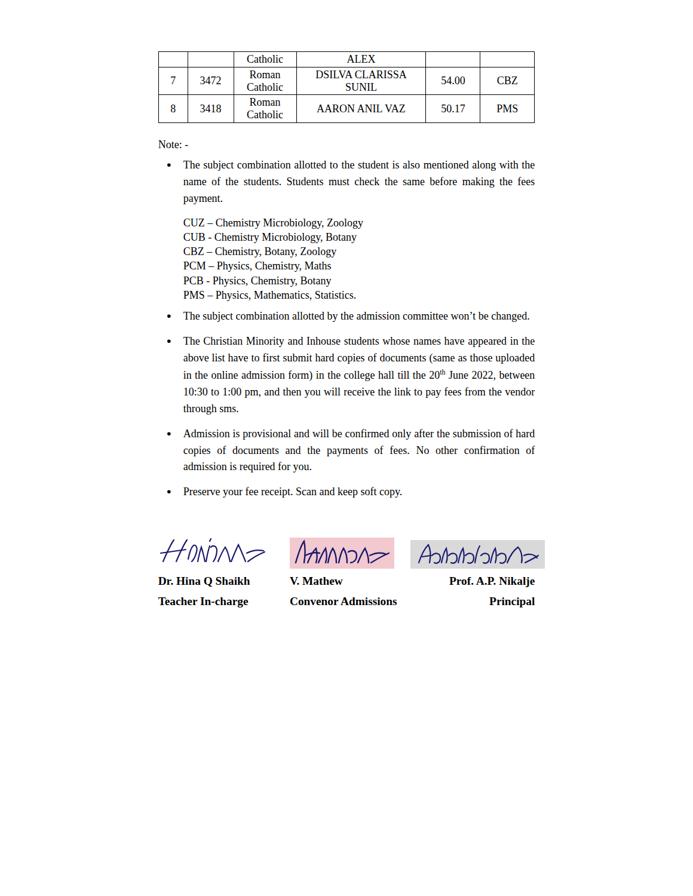| | | Catholic | ALEX | | |
| 7 | 3472 | Roman Catholic | DSILVA CLARISSA SUNIL | 54.00 | CBZ |
| 8 | 3418 | Roman Catholic | AARON ANIL VAZ | 50.17 | PMS |
Note: -
The subject combination allotted to the student is also mentioned along with the name of the students. Students must check the same before making the fees payment.
CUZ – Chemistry Microbiology, Zoology
CUB - Chemistry Microbiology, Botany
CBZ – Chemistry, Botany, Zoology
PCM – Physics, Chemistry, Maths
PCB - Physics, Chemistry, Botany
PMS – Physics, Mathematics, Statistics.
The subject combination allotted by the admission committee won’t be changed.
The Christian Minority and Inhouse students whose names have appeared in the above list have to first submit hard copies of documents (same as those uploaded in the online admission form) in the college hall till the 20th June 2022, between 10:30 to 1:00 pm, and then you will receive the link to pay fees from the vendor through sms.
Admission is provisional and will be confirmed only after the submission of hard copies of documents and the payments of fees. No other confirmation of admission is required for you.
Preserve your fee receipt. Scan and keep soft copy.
Dr. Hina Q Shaikh
Teacher In-charge
V. Mathew
Convenor Admissions
Prof. A.P. Nikalje
Principal